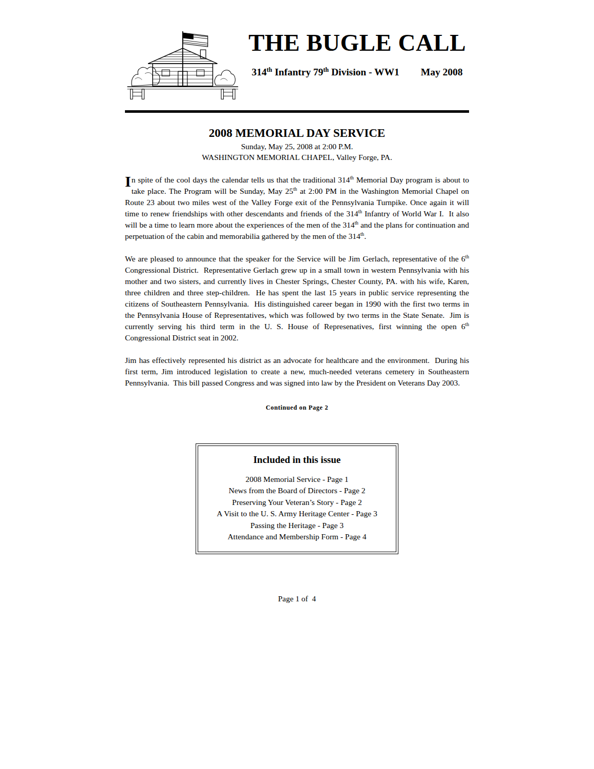THE BUGLE CALL
314th Infantry 79th Division - WW1 May 2008
2008 MEMORIAL DAY SERVICE
Sunday, May 25, 2008 at 2:00 P.M.
WASHINGTON MEMORIAL CHAPEL, Valley Forge, PA.
In spite of the cool days the calendar tells us that the traditional 314th Memorial Day program is about to take place. The Program will be Sunday, May 25th at 2:00 PM in the Washington Memorial Chapel on Route 23 about two miles west of the Valley Forge exit of the Pennsylvania Turnpike. Once again it will time to renew friendships with other descendants and friends of the 314th Infantry of World War I. It also will be a time to learn more about the experiences of the men of the 314th and the plans for continuation and perpetuation of the cabin and memorabilia gathered by the men of the 314th.
We are pleased to announce that the speaker for the Service will be Jim Gerlach, representative of the 6th Congressional District. Representative Gerlach grew up in a small town in western Pennsylvania with his mother and two sisters, and currently lives in Chester Springs, Chester County, PA. with his wife, Karen, three children and three step-children. He has spent the last 15 years in public service representing the citizens of Southeastern Pennsylvania. His distinguished career began in 1990 with the first two terms in the Pennsylvania House of Representatives, which was followed by two terms in the State Senate. Jim is currently serving his third term in the U. S. House of Represenatives, first winning the open 6th Congressional District seat in 2002.
Jim has effectively represented his district as an advocate for healthcare and the environment. During his first term, Jim introduced legislation to create a new, much-needed veterans cemetery in Southeastern Pennsylvania. This bill passed Congress and was signed into law by the President on Veterans Day 2003.
Continued on Page 2
Included in this issue
2008 Memorial Service - Page 1
News from the Board of Directors - Page 2
Preserving Your Veteran’s Story - Page 2
A Visit to the U. S. Army Heritage Center - Page 3
Passing the Heritage - Page 3
Attendance and Membership Form - Page 4
Page 1 of 4